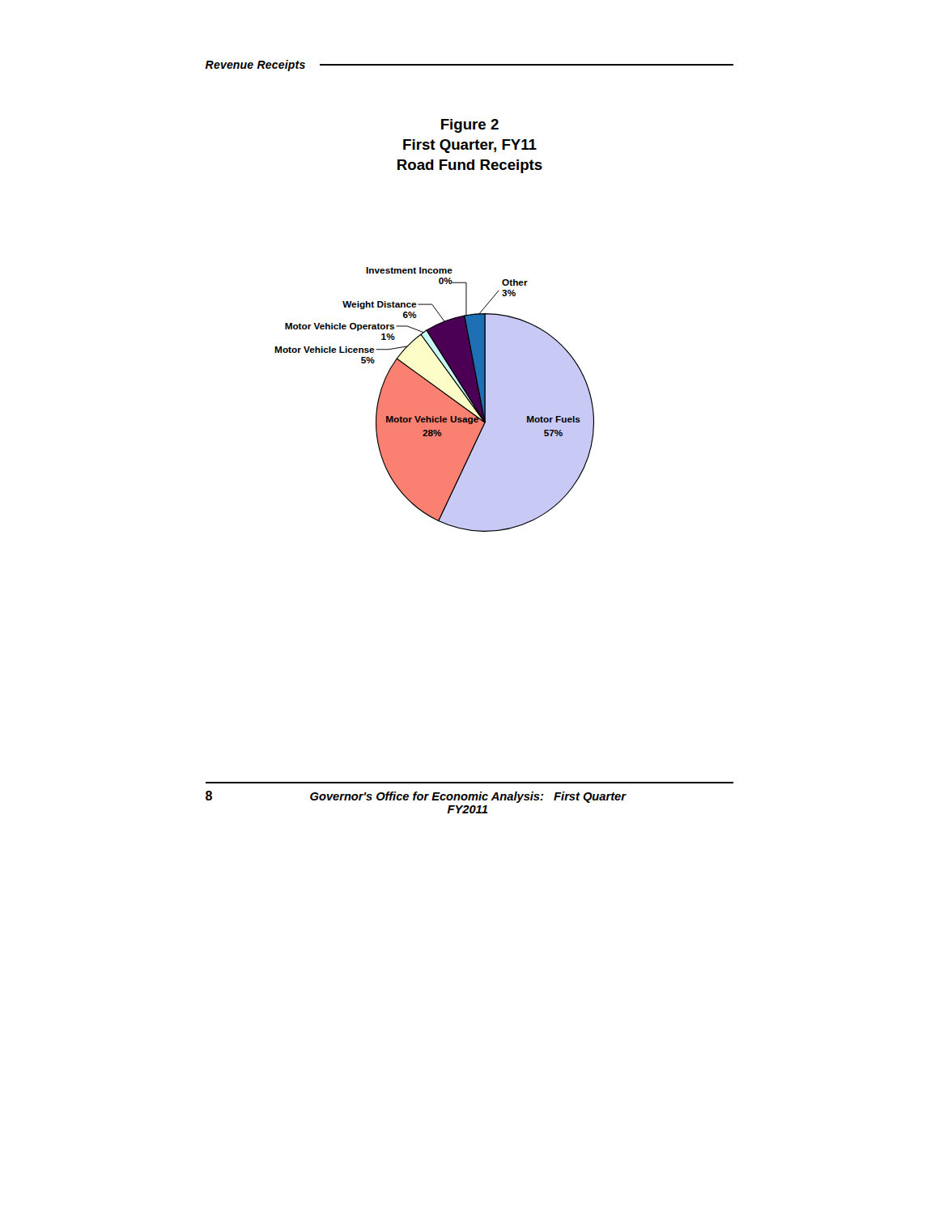Revenue Receipts
Figure 2
First Quarter, FY11
Road Fund Receipts
Investment Income 0% Other 3% Weight Distance 6% Motor Vehicle Operators 1% Motor Vehicle License 5% Motor Vehicle Usage 28% Motor Fuels 57%
8
Governor's Office for Economic Analysis: First Quarter FY2011